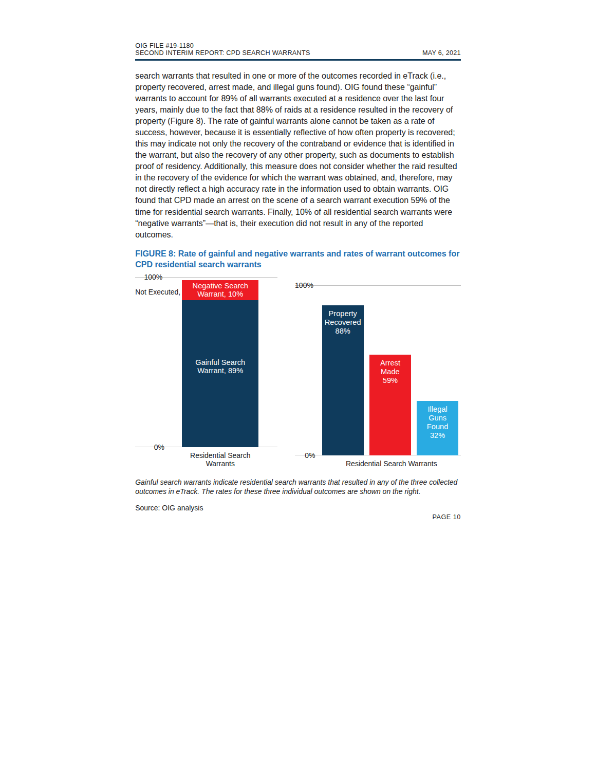OIG FILE #19-1180
SECOND INTERIM REPORT: CPD SEARCH WARRANTS
MAY 6, 2021
search warrants that resulted in one or more of the outcomes recorded in eTrack (i.e., property recovered, arrest made, and illegal guns found). OIG found these “gainful” warrants to account for 89% of all warrants executed at a residence over the last four years, mainly due to the fact that 88% of raids at a residence resulted in the recovery of property (Figure 8). The rate of gainful warrants alone cannot be taken as a rate of success, however, because it is essentially reflective of how often property is recovered; this may indicate not only the recovery of the contraband or evidence that is identified in the warrant, but also the recovery of any other property, such as documents to establish proof of residency. Additionally, this measure does not consider whether the raid resulted in the recovery of the evidence for which the warrant was obtained, and, therefore, may not directly reflect a high accuracy rate in the information used to obtain warrants. OIG found that CPD made an arrest on the scene of a search warrant execution 59% of the time for residential search warrants. Finally, 10% of all residential search warrants were “negative warrants”—that is, their execution did not result in any of the reported outcomes.
FIGURE 8: Rate of gainful and negative warrants and rates of warrant outcomes for CPD residential search warrants
100%
0%
Not Executed, 1% –
Negative Search Warrant, 10%
Gainful Search Warrant, 89%
Residential Search Warrants
100%
0%
Property
Recovered
88%
Arrest
Made
59%
Illegal
Guns
Found
32%
Residential Search Warrants
Gainful search warrants indicate residential search warrants that resulted in any of the three collected outcomes in eTrack. The rates for these three individual outcomes are shown on the right.
Source: OIG analysis
PAGE 10